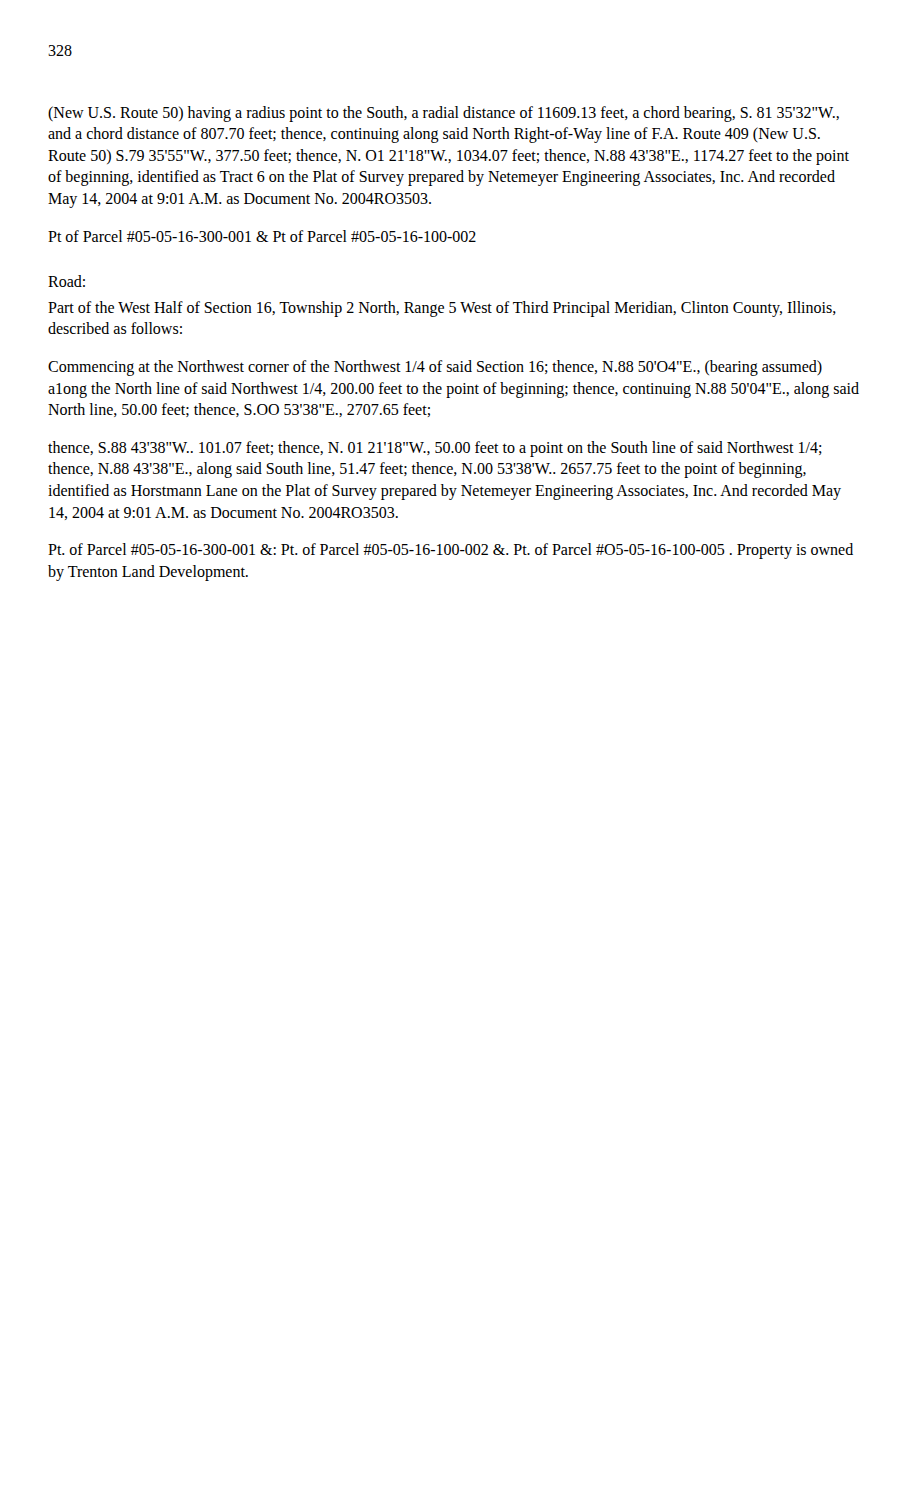328
(New U.S. Route 50) having a radius point to the South, a radial distance of 11609.13 feet, a chord bearing, S. 81 35'32"W., and a chord distance of 807.70 feet; thence, continuing along said North Right-of-Way line of F.A. Route 409 (New U.S. Route 50) S.79 35'55"W., 377.50 feet; thence, N. O1 21'18"W., 1034.07 feet; thence, N.88 43'38"E., 1174.27 feet to the point of beginning, identified as Tract 6 on the Plat of Survey prepared by Netemeyer Engineering Associates, Inc. And recorded May 14, 2004 at 9:01 A.M. as Document No. 2004RO3503.
Pt of Parcel #05-05-16-300-001 & Pt of Parcel #05-05-16-100-002
Road:
Part of the West Half of Section 16, Township 2 North, Range 5 West of Third Principal Meridian, Clinton County, Illinois, described as follows:
Commencing at the Northwest corner of the Northwest 1/4 of said Section 16; thence, N.88 50'O4"E., (bearing assumed) a1ong the North line of said Northwest 1/4, 200.00 feet to the point of beginning; thence, continuing N.88 50'04"E., along said North line, 50.00 feet; thence, S.OO 53'38"E., 2707.65 feet;
thence, S.88 43'38"W.. 101.07 feet; thence, N. 01 21'18"W., 50.00 feet to a point on the South line of said Northwest 1/4; thence, N.88 43'38"E., along said South line, 51.47 feet; thence, N.00 53'38'W.. 2657.75 feet to the point of beginning, identified as Horstmann Lane on the Plat of Survey prepared by Netemeyer Engineering Associates, Inc. And recorded May 14, 2004 at 9:01 A.M. as Document No. 2004RO3503.
Pt. of Parcel #05-05-16-300-001 &: Pt. of Parcel #05-05-16-100-002 &. Pt. of Parcel #O5-05-16-100-005 . Property is owned by Trenton Land Development.